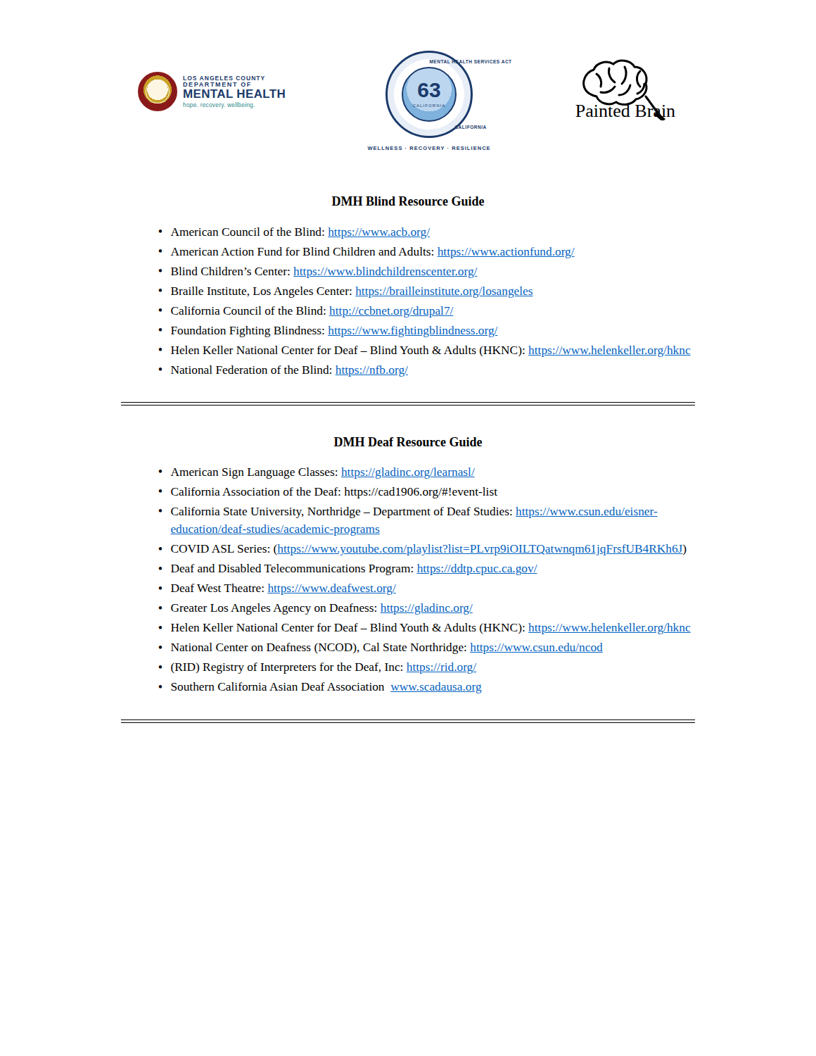LOS ANGELES COUNTY
DEPARTMENT OF
MENTAL HEALTH
hope. recovery. wellbeing.
MENTAL HEALTH SERVICES ACT CALIFORNIA
63
CALIFORNIA
WELLNESS · RECOVERY · RESILIENCE
Painted Brain
DMH Blind Resource Guide
American Council of the Blind: https://www.acb.org/
American Action Fund for Blind Children and Adults: https://www.actionfund.org/
Blind Children’s Center: https://www.blindchildrenscenter.org/
Braille Institute, Los Angeles Center: https://brailleinstitute.org/losangeles
California Council of the Blind: http://ccbnet.org/drupal7/
Foundation Fighting Blindness: https://www.fightingblindness.org/
Helen Keller National Center for Deaf – Blind Youth & Adults (HKNC): https://www.helenkeller.org/hknc
National Federation of the Blind: https://nfb.org/
DMH Deaf Resource Guide
American Sign Language Classes: https://gladinc.org/learnasl/
California Association of the Deaf: https://cad1906.org/#!event-list
California State University, Northridge – Department of Deaf Studies: https://www.csun.edu/eisner-education/deaf-studies/academic-programs
COVID ASL Series: (https://www.youtube.com/playlist?list=PLvrp9iOILTQatwnqm61jqFrsfUB4RKh6J)
Deaf and Disabled Telecommunications Program: https://ddtp.cpuc.ca.gov/
Deaf West Theatre: https://www.deafwest.org/
Greater Los Angeles Agency on Deafness: https://gladinc.org/
Helen Keller National Center for Deaf – Blind Youth & Adults (HKNC): https://www.helenkeller.org/hknc
National Center on Deafness (NCOD), Cal State Northridge: https://www.csun.edu/ncod
(RID) Registry of Interpreters for the Deaf, Inc: https://rid.org/
Southern California Asian Deaf Association www.scadausa.org